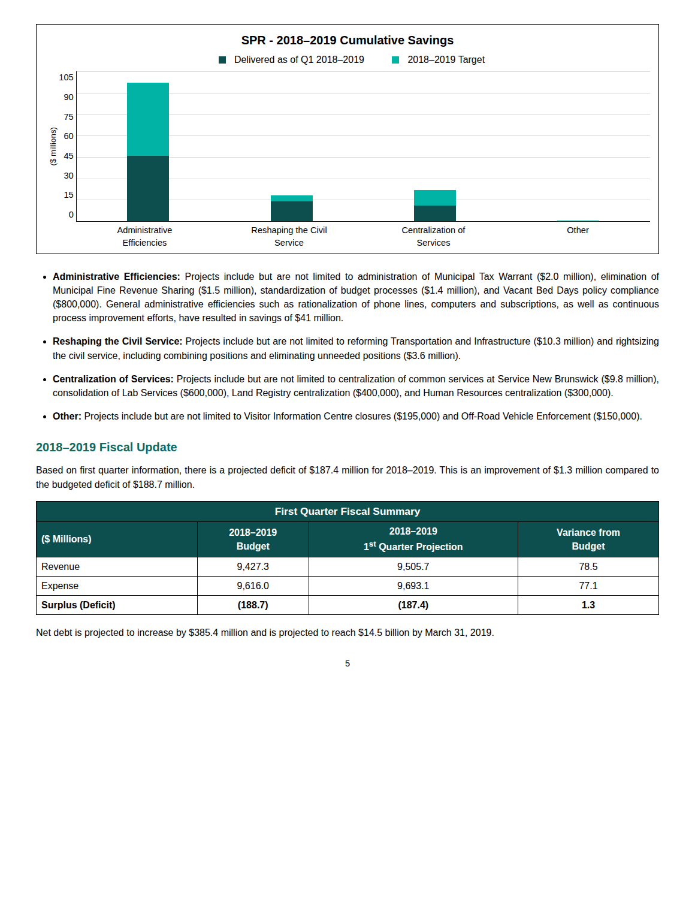SPR - 2018–2019 Cumulative Savings
Delivered as of Q1 2018–2019 2018–2019 Target
($ millions)
105
90
75
60
45
30
15
0
Administrative Efficiencies
Reshaping the Civil Service
Centralization of Services
Other
Administrative Efficiencies: Projects include but are not limited to administration of Municipal Tax Warrant ($2.0 million), elimination of Municipal Fine Revenue Sharing ($1.5 million), standardization of budget processes ($1.4 million), and Vacant Bed Days policy compliance ($800,000). General administrative efficiencies such as rationalization of phone lines, computers and subscriptions, as well as continuous process improvement efforts, have resulted in savings of $41 million.
Reshaping the Civil Service: Projects include but are not limited to reforming Transportation and Infrastructure ($10.3 million) and rightsizing the civil service, including combining positions and eliminating unneeded positions ($3.6 million).
Centralization of Services: Projects include but are not limited to centralization of common services at Service New Brunswick ($9.8 million), consolidation of Lab Services ($600,000), Land Registry centralization ($400,000), and Human Resources centralization ($300,000).
Other: Projects include but are not limited to Visitor Information Centre closures ($195,000) and Off-Road Vehicle Enforcement ($150,000).
2018–2019 Fiscal Update
Based on first quarter information, there is a projected deficit of $187.4 million for 2018–2019. This is an improvement of $1.3 million compared to the budgeted deficit of $188.7 million.
| First Quarter Fiscal Summary |
| ($ Millions) | 2018–2019 Budget | 2018–2019 1 st Quarter Projection | Variance from Budget |
| Revenue | 9,427.3 | 9,505.7 | 78.5 |
| Expense | 9,616.0 | 9,693.1 | 77.1 |
| Surplus (Deficit) | (188.7) | (187.4) | 1.3 |
Net debt is projected to increase by $385.4 million and is projected to reach $14.5 billion by March 31, 2019.
5